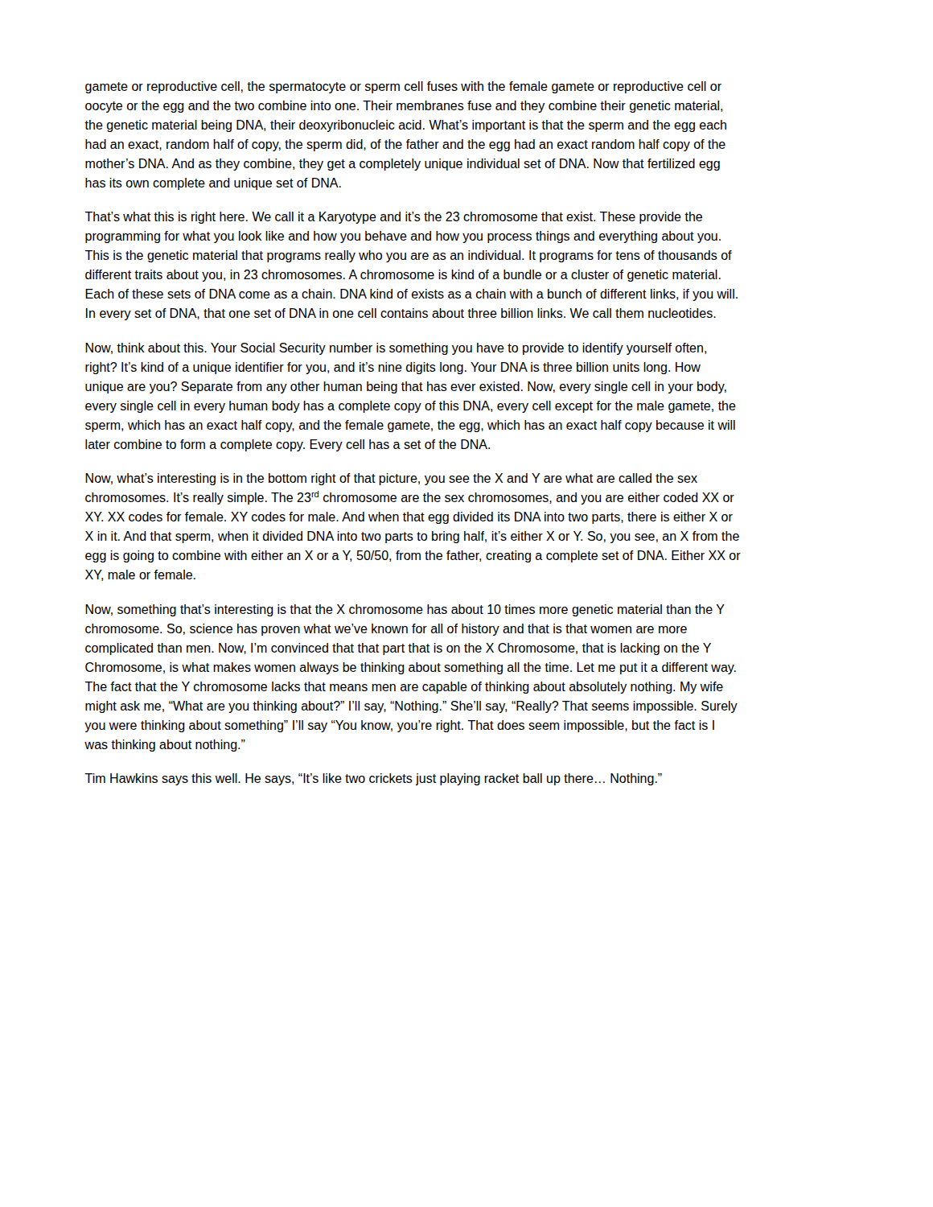gamete or reproductive cell, the spermatocyte or sperm cell fuses with the female gamete or reproductive cell or oocyte or the egg and the two combine into one. Their membranes fuse and they combine their genetic material, the genetic material being DNA, their deoxyribonucleic acid. What’s important is that the sperm and the egg each had an exact, random half of copy, the sperm did, of the father and the egg had an exact random half copy of the mother’s DNA. And as they combine, they get a completely unique individual set of DNA. Now that fertilized egg has its own complete and unique set of DNA.
That’s what this is right here. We call it a Karyotype and it’s the 23 chromosome that exist. These provide the programming for what you look like and how you behave and how you process things and everything about you. This is the genetic material that programs really who you are as an individual. It programs for tens of thousands of different traits about you, in 23 chromosomes. A chromosome is kind of a bundle or a cluster of genetic material. Each of these sets of DNA come as a chain. DNA kind of exists as a chain with a bunch of different links, if you will. In every set of DNA, that one set of DNA in one cell contains about three billion links. We call them nucleotides.
Now, think about this. Your Social Security number is something you have to provide to identify yourself often, right? It’s kind of a unique identifier for you, and it’s nine digits long. Your DNA is three billion units long. How unique are you? Separate from any other human being that has ever existed. Now, every single cell in your body, every single cell in every human body has a complete copy of this DNA, every cell except for the male gamete, the sperm, which has an exact half copy, and the female gamete, the egg, which has an exact half copy because it will later combine to form a complete copy. Every cell has a set of the DNA.
Now, what’s interesting is in the bottom right of that picture, you see the X and Y are what are called the sex chromosomes. It’s really simple. The 23rd chromosome are the sex chromosomes, and you are either coded XX or XY. XX codes for female. XY codes for male. And when that egg divided its DNA into two parts, there is either X or X in it. And that sperm, when it divided DNA into two parts to bring half, it’s either X or Y. So, you see, an X from the egg is going to combine with either an X or a Y, 50/50, from the father, creating a complete set of DNA. Either XX or XY, male or female.
Now, something that’s interesting is that the X chromosome has about 10 times more genetic material than the Y chromosome. So, science has proven what we’ve known for all of history and that is that women are more complicated than men. Now, I’m convinced that that part that is on the X Chromosome, that is lacking on the Y Chromosome, is what makes women always be thinking about something all the time. Let me put it a different way. The fact that the Y chromosome lacks that means men are capable of thinking about absolutely nothing. My wife might ask me, “What are you thinking about?” I’ll say, “Nothing.” She’ll say, “Really? That seems impossible. Surely you were thinking about something” I’ll say “You know, you’re right. That does seem impossible, but the fact is I was thinking about nothing.”
Tim Hawkins says this well. He says, “It’s like two crickets just playing racket ball up there… Nothing.”